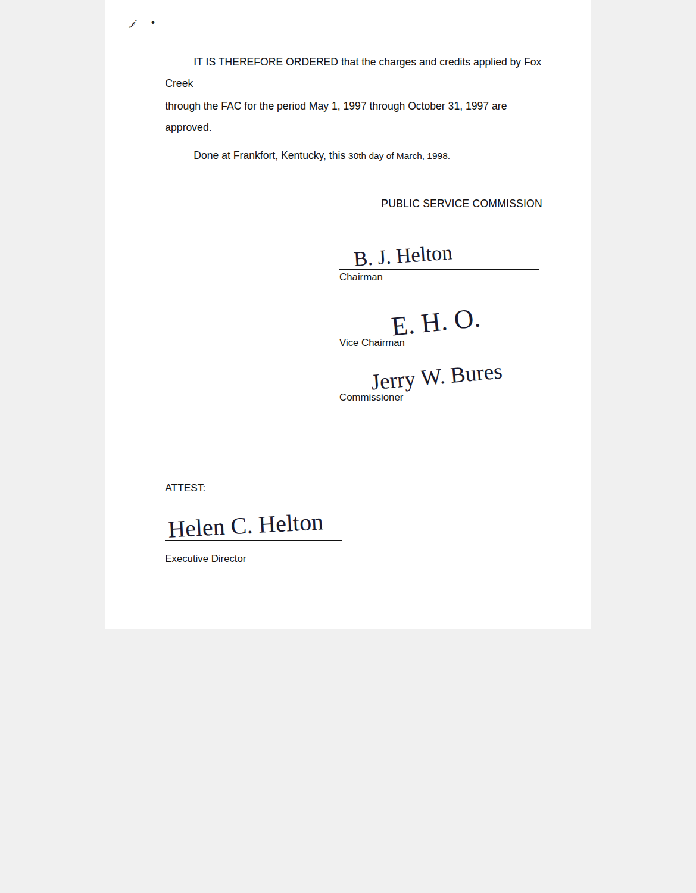𝒿 •
IT IS THEREFORE ORDERED that the charges and credits applied by Fox Creek
through the FAC for the period May 1, 1997 through October 31, 1997 are approved.
Done at Frankfort, Kentucky, this 30th day of March, 1998.
PUBLIC SERVICE COMMISSION
B. J. Helton
Chairman
E. H. O.
Vice Chairman
Jerry W. Bures
Commissioner
ATTEST:
Helen C. Helton
Executive Director